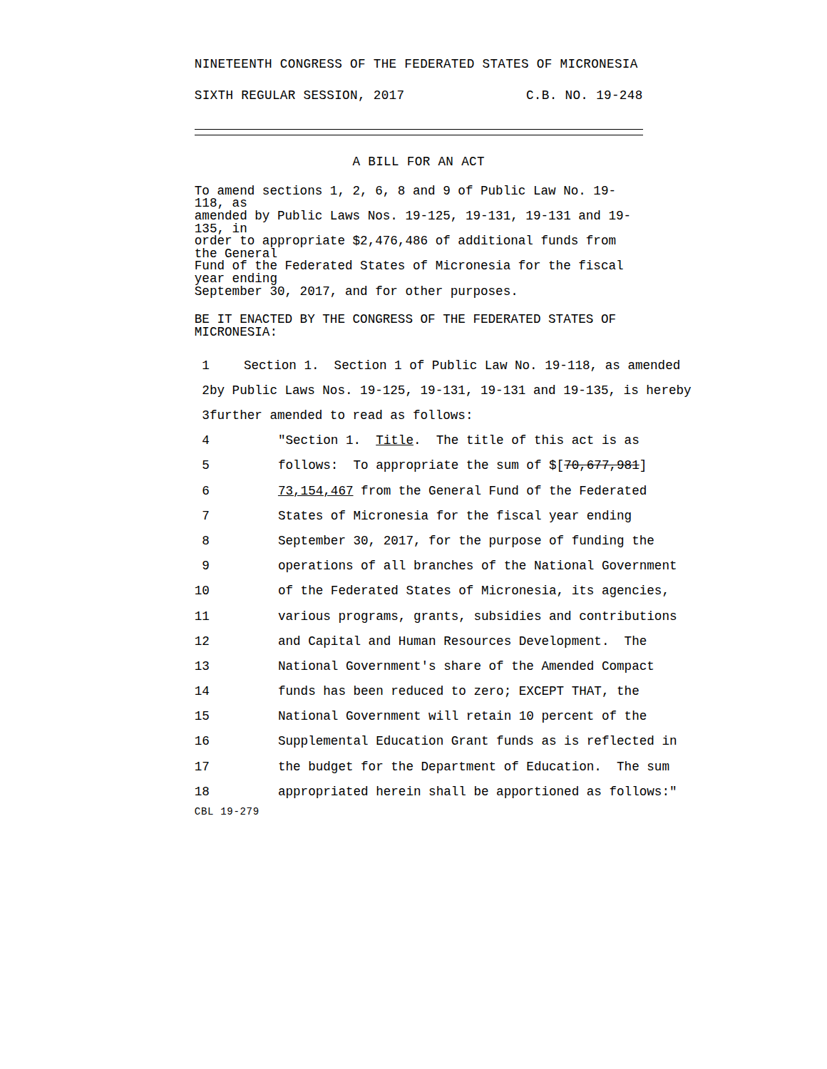NINETEENTH CONGRESS OF THE FEDERATED STATES OF MICRONESIA
SIXTH REGULAR SESSION, 2017 C.B. NO. 19-248
A BILL FOR AN ACT
To amend sections 1, 2, 6, 8 and 9 of Public Law No. 19-118, as amended by Public Laws Nos. 19-125, 19-131, 19-131 and 19-135, in order to appropriate $2,476,486 of additional funds from the General Fund of the Federated States of Micronesia for the fiscal year ending September 30, 2017, and for other purposes.
BE IT ENACTED BY THE CONGRESS OF THE FEDERATED STATES OF MICRONESIA:
| 1 | Section 1. Section 1 of Public Law No. 19-118, as amended |
| 2 | by Public Laws Nos. 19-125, 19-131, 19-131 and 19-135, is hereby |
| 3 | further amended to read as follows: |
| 4 | "Section 1. Title . The title of this act is as |
| 5 | follows: To appropriate the sum of $[ 70,677,981 ] |
| 6 | 73,154,467 from the General Fund of the Federated |
| 7 | States of Micronesia for the fiscal year ending |
| 8 | September 30, 2017, for the purpose of funding the |
| 9 | operations of all branches of the National Government |
| 10 | of the Federated States of Micronesia, its agencies, |
| 11 | various programs, grants, subsidies and contributions |
| 12 | and Capital and Human Resources Development. The |
| 13 | National Government's share of the Amended Compact |
| 14 | funds has been reduced to zero; EXCEPT THAT, the |
| 15 | National Government will retain 10 percent of the |
| 16 | Supplemental Education Grant funds as is reflected in |
| 17 | the budget for the Department of Education. The sum |
| 18 | appropriated herein shall be apportioned as follows:" |
CBL 19-279